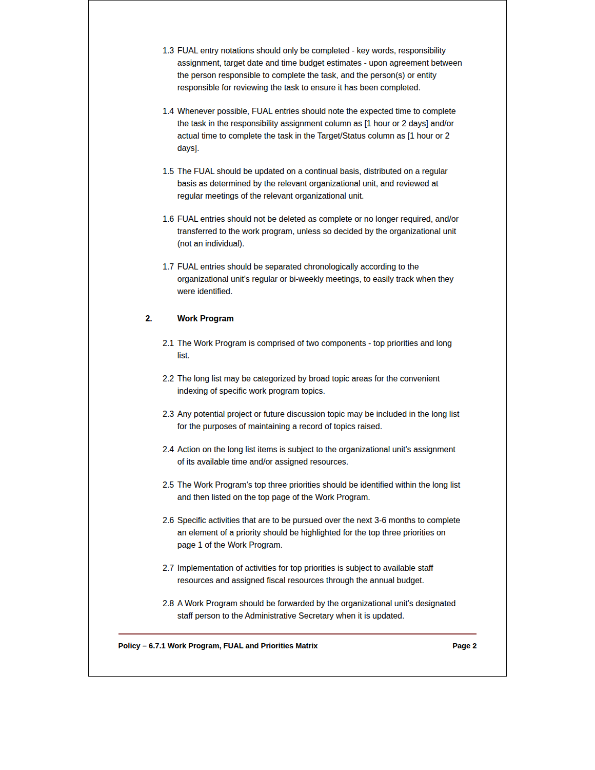1.3
FUAL entry notations should only be completed - key words, responsibility assignment, target date and time budget estimates - upon agreement between the person responsible to complete the task, and the person(s) or entity responsible for reviewing the task to ensure it has been completed.
1.4
Whenever possible, FUAL entries should note the expected time to complete the task in the responsibility assignment column as [1 hour or 2 days] and/or actual time to complete the task in the Target/Status column as [1 hour or 2 days].
1.5
The FUAL should be updated on a continual basis, distributed on a regular basis as determined by the relevant organizational unit, and reviewed at regular meetings of the relevant organizational unit.
1.6
FUAL entries should not be deleted as complete or no longer required, and/or transferred to the work program, unless so decided by the organizational unit (not an individual).
1.7
FUAL entries should be separated chronologically according to the organizational unit's regular or bi-weekly meetings, to easily track when they were identified.
2.
Work Program
2.1
The Work Program is comprised of two components - top priorities and long list.
2.2
The long list may be categorized by broad topic areas for the convenient indexing of specific work program topics.
2.3
Any potential project or future discussion topic may be included in the long list for the purposes of maintaining a record of topics raised.
2.4
Action on the long list items is subject to the organizational unit's assignment of its available time and/or assigned resources.
2.5
The Work Program's top three priorities should be identified within the long list and then listed on the top page of the Work Program.
2.6
Specific activities that are to be pursued over the next 3-6 months to complete an element of a priority should be highlighted for the top three priorities on page 1 of the Work Program.
2.7
Implementation of activities for top priorities is subject to available staff resources and assigned fiscal resources through the annual budget.
2.8
A Work Program should be forwarded by the organizational unit's designated staff person to the Administrative Secretary when it is updated.
Policy – 6.7.1 Work Program, FUAL and Priorities Matrix
Page 2